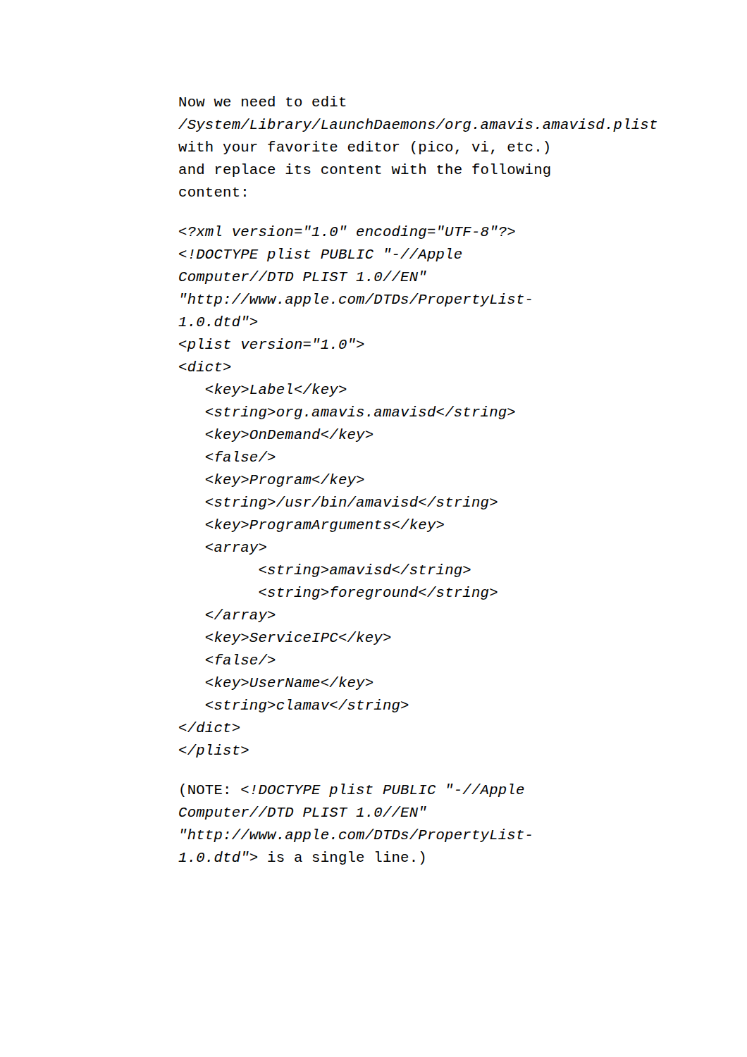Now we need to edit /System/Library/LaunchDaemons/org.amavis.amavisd.plist with your favorite editor (pico, vi, etc.) and replace its content with the following content:
<?xml version="1.0" encoding="UTF-8"?>
<!DOCTYPE plist PUBLIC "-//Apple Computer//DTD PLIST 1.0//EN" "http://www.apple.com/DTDs/PropertyList-1.0.dtd">
<plist version="1.0">
<dict>
   <key>Label</key>
   <string>org.amavis.amavisd</string>
   <key>OnDemand</key>
   <false/>
   <key>Program</key>
   <string>/usr/bin/amavisd</string>
   <key>ProgramArguments</key>
   <array>
         <string>amavisd</string>
         <string>foreground</string>
   </array>
   <key>ServiceIPC</key>
   <false/>
   <key>UserName</key>
   <string>clamav</string>
</dict>
</plist>
(NOTE: <!DOCTYPE plist PUBLIC "-//Apple Computer//DTD PLIST 1.0//EN" "http://www.apple.com/DTDs/PropertyList-1.0.dtd"> is a single line.)